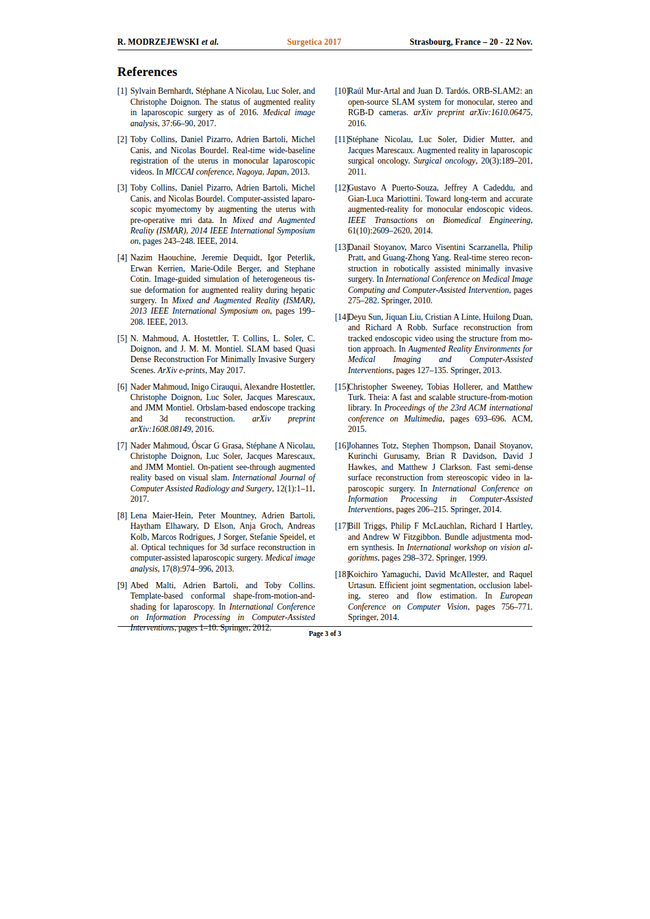R. MODRZEJEWSKI et al. Surgetica 2017 Strasbourg, France – 20 - 22 Nov.
References
[1] Sylvain Bernhardt, Stéphane A Nicolau, Luc Soler, and Christophe Doignon. The status of augmented reality in laparoscopic surgery as of 2016. Medical image analysis, 37:66–90, 2017.
[2] Toby Collins, Daniel Pizarro, Adrien Bartoli, Michel Canis, and Nicolas Bourdel. Real-time wide-baseline registration of the uterus in monocular laparoscopic videos. In MICCAI conference, Nagoya, Japan, 2013.
[3] Toby Collins, Daniel Pizarro, Adrien Bartoli, Michel Canis, and Nicolas Bourdel. Computer-assisted laparoscopic myomectomy by augmenting the uterus with pre-operative mri data. In Mixed and Augmented Reality (ISMAR), 2014 IEEE International Symposium on, pages 243–248. IEEE, 2014.
[4] Nazim Haouchine, Jeremie Dequidt, Igor Peterlik, Erwan Kerrien, Marie-Odile Berger, and Stephane Cotin. Image-guided simulation of heterogeneous tissue deformation for augmented reality during hepatic surgery. In Mixed and Augmented Reality (ISMAR), 2013 IEEE International Symposium on, pages 199–208. IEEE, 2013.
[5] N. Mahmoud, A. Hostettler, T. Collins, L. Soler, C. Doignon, and J. M. M. Montiel. SLAM based Quasi Dense Reconstruction For Minimally Invasive Surgery Scenes. ArXiv e-prints, May 2017.
[6] Nader Mahmoud, Inigo Cirauqui, Alexandre Hostettler, Christophe Doignon, Luc Soler, Jacques Marescaux, and JMM Montiel. Orbslam-based endoscope tracking and 3d reconstruction. arXiv preprint arXiv:1608.08149, 2016.
[7] Nader Mahmoud, Óscar G Grasa, Stéphane A Nicolau, Christophe Doignon, Luc Soler, Jacques Marescaux, and JMM Montiel. On-patient see-through augmented reality based on visual slam. International Journal of Computer Assisted Radiology and Surgery, 12(1):1–11, 2017.
[8] Lena Maier-Hein, Peter Mountney, Adrien Bartoli, Haytham Elhawary, D Elson, Anja Groch, Andreas Kolb, Marcos Rodrigues, J Sorger, Stefanie Speidel, et al. Optical techniques for 3d surface reconstruction in computer-assisted laparoscopic surgery. Medical image analysis, 17(8):974–996, 2013.
[9] Abed Malti, Adrien Bartoli, and Toby Collins. Template-based conformal shape-from-motion-and-shading for laparoscopy. In International Conference on Information Processing in Computer-Assisted Interventions, pages 1–10. Springer, 2012.
[10] Raúl Mur-Artal and Juan D. Tardós. ORB-SLAM2: an open-source SLAM system for monocular, stereo and RGB-D cameras. arXiv preprint arXiv:1610.06475, 2016.
[11] Stéphane Nicolau, Luc Soler, Didier Mutter, and Jacques Marescaux. Augmented reality in laparoscopic surgical oncology. Surgical oncology, 20(3):189–201, 2011.
[12] Gustavo A Puerto-Souza, Jeffrey A Cadeddu, and Gian-Luca Mariottini. Toward long-term and accurate augmented-reality for monocular endoscopic videos. IEEE Transactions on Biomedical Engineering, 61(10):2609–2620, 2014.
[13] Danail Stoyanov, Marco Visentini Scarzanella, Philip Pratt, and Guang-Zhong Yang. Real-time stereo reconstruction in robotically assisted minimally invasive surgery. In International Conference on Medical Image Computing and Computer-Assisted Intervention, pages 275–282. Springer, 2010.
[14] Deyu Sun, Jiquan Liu, Cristian A Linte, Huilong Duan, and Richard A Robb. Surface reconstruction from tracked endoscopic video using the structure from motion approach. In Augmented Reality Environments for Medical Imaging and Computer-Assisted Interventions, pages 127–135. Springer, 2013.
[15] Christopher Sweeney, Tobias Hollerer, and Matthew Turk. Theia: A fast and scalable structure-from-motion library. In Proceedings of the 23rd ACM international conference on Multimedia, pages 693–696. ACM, 2015.
[16] Johannes Totz, Stephen Thompson, Danail Stoyanov, Kurinchi Gurusamy, Brian R Davidson, David J Hawkes, and Matthew J Clarkson. Fast semi-dense surface reconstruction from stereoscopic video in laparoscopic surgery. In International Conference on Information Processing in Computer-Assisted Interventions, pages 206–215. Springer, 2014.
[17] Bill Triggs, Philip F McLauchlan, Richard I Hartley, and Andrew W Fitzgibbon. Bundle adjustmenta modern synthesis. In International workshop on vision algorithms, pages 298–372. Springer, 1999.
[18] Koichiro Yamaguchi, David McAllester, and Raquel Urtasun. Efficient joint segmentation, occlusion labeling, stereo and flow estimation. In European Conference on Computer Vision, pages 756–771. Springer, 2014.
Page 3 of 3